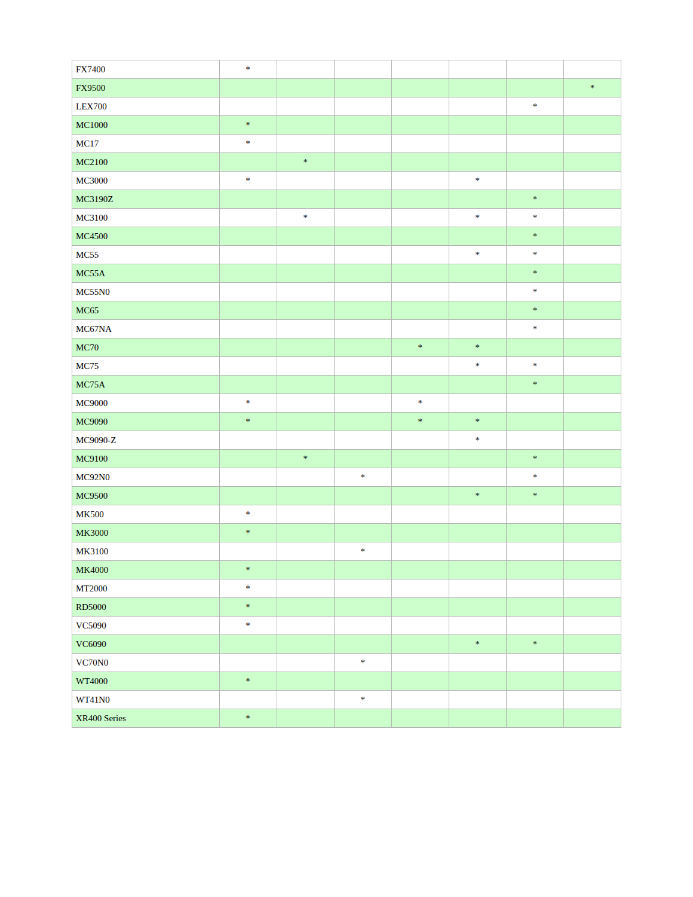| FX7400 | * | | | | | | |
| FX9500 | | | | | | | * |
| LEX700 | | | | | | * | |
| MC1000 | * | | | | | | |
| MC17 | * | | | | | | |
| MC2100 | | * | | | | | |
| MC3000 | * | | | | * | | |
| MC3190Z | | | | | | * | |
| MC3100 | | * | | | * | * | |
| MC4500 | | | | | | * | |
| MC55 | | | | | * | * | |
| MC55A | | | | | | * | |
| MC55N0 | | | | | | * | |
| MC65 | | | | | | * | |
| MC67NA | | | | | | * | |
| MC70 | | | | * | * | | |
| MC75 | | | | | * | * | |
| MC75A | | | | | | * | |
| MC9000 | * | | | * | | | |
| MC9090 | * | | | * | * | | |
| MC9090-Z | | | | | * | | |
| MC9100 | | * | | | | * | |
| MC92N0 | | | * | | | * | |
| MC9500 | | | | | * | * | |
| MK500 | * | | | | | | |
| MK3000 | * | | | | | | |
| MK3100 | | | * | | | | |
| MK4000 | * | | | | | | |
| MT2000 | * | | | | | | |
| RD5000 | * | | | | | | |
| VC5090 | * | | | | | | |
| VC6090 | | | | | * | * | |
| VC70N0 | | | * | | | | |
| WT4000 | * | | | | | | |
| WT41N0 | | | * | | | | |
| XR400 Series | * | | | | | | |